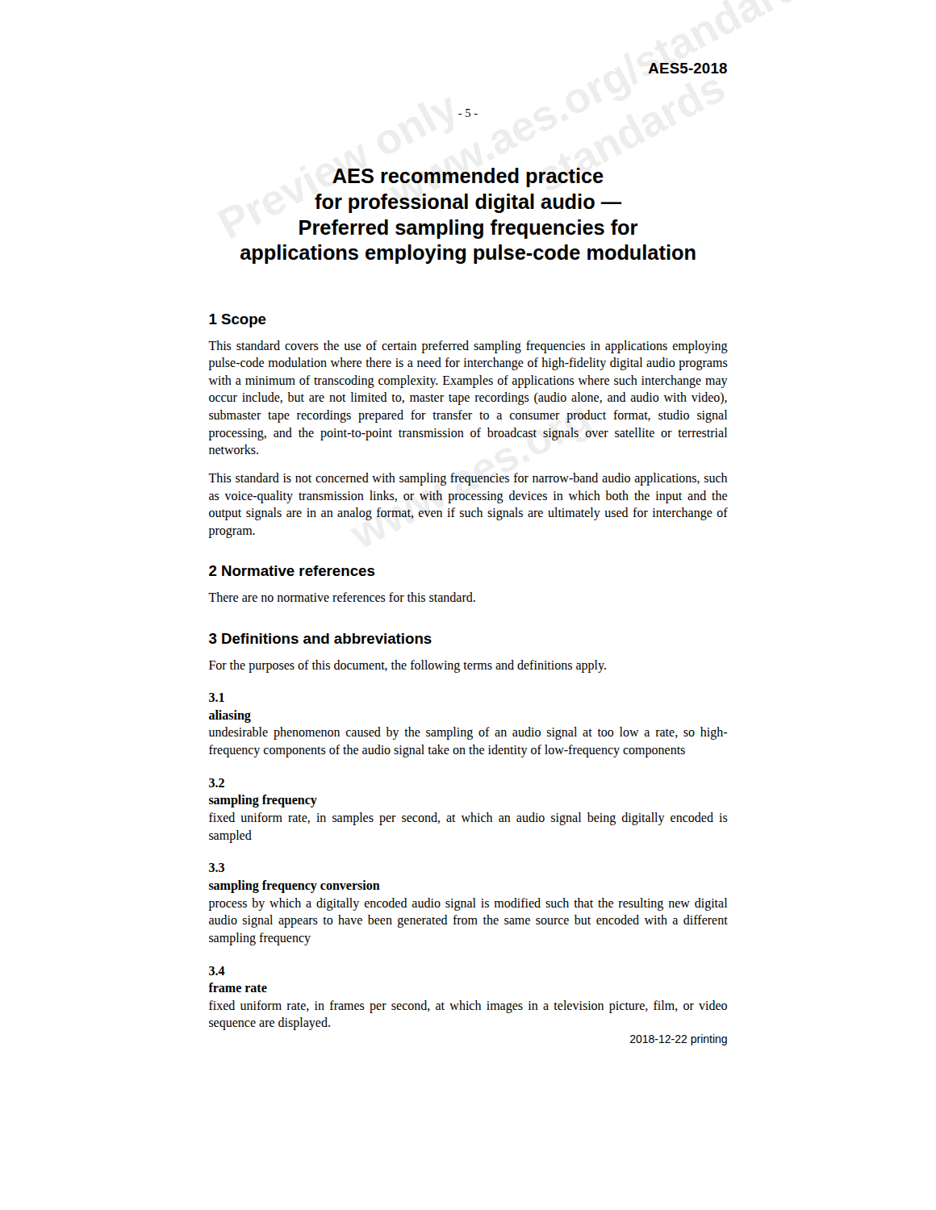Preview only www.aes.org/standards standards www.aes.org
AES5-2018
- 5 -
AES recommended practice
for professional digital audio —
Preferred sampling frequencies for
applications employing pulse-code modulation
1 Scope
This standard covers the use of certain preferred sampling frequencies in applications employing pulse-code modulation where there is a need for interchange of high-fidelity digital audio programs with a minimum of transcoding complexity. Examples of applications where such interchange may occur include, but are not limited to, master tape recordings (audio alone, and audio with video), submaster tape recordings prepared for transfer to a consumer product format, studio signal processing, and the point-to-point transmission of broadcast signals over satellite or terrestrial networks.
This standard is not concerned with sampling frequencies for narrow-band audio applications, such as voice-quality transmission links, or with processing devices in which both the input and the output signals are in an analog format, even if such signals are ultimately used for interchange of program.
2 Normative references
There are no normative references for this standard.
3 Definitions and abbreviations
For the purposes of this document, the following terms and definitions apply.
3.1
aliasing
undesirable phenomenon caused by the sampling of an audio signal at too low a rate, so high-frequency components of the audio signal take on the identity of low-frequency components
3.2
sampling frequency
fixed uniform rate, in samples per second, at which an audio signal being digitally encoded is sampled
3.3
sampling frequency conversion
process by which a digitally encoded audio signal is modified such that the resulting new digital audio signal appears to have been generated from the same source but encoded with a different sampling frequency
3.4
frame rate
fixed uniform rate, in frames per second, at which images in a television picture, film, or video sequence are displayed.
2018-12-22 printing